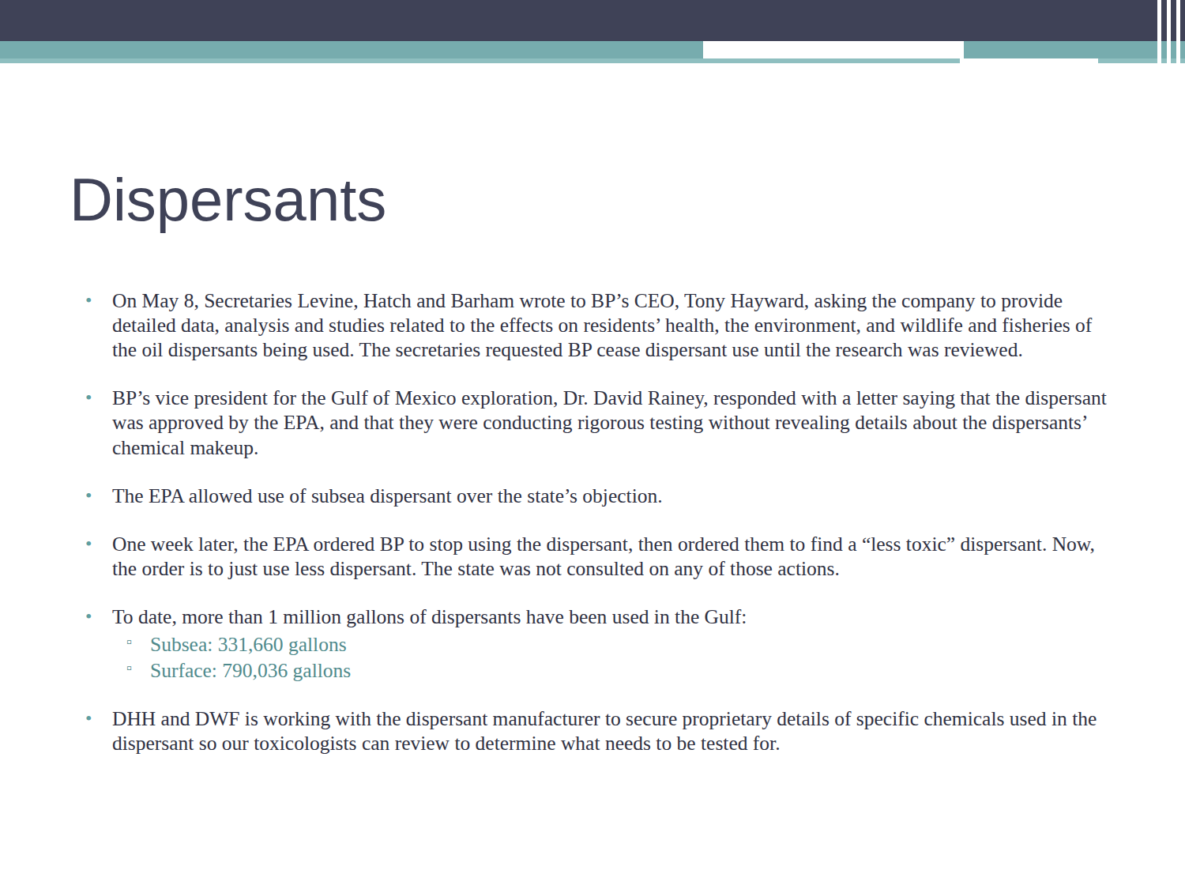Dispersants
On May 8, Secretaries Levine, Hatch and Barham wrote to BP’s CEO, Tony Hayward, asking the company to provide detailed data, analysis and studies related to the effects on residents’ health, the environment, and wildlife and fisheries of the oil dispersants being used. The secretaries requested BP cease dispersant use until the research was reviewed.
BP’s vice president for the Gulf of Mexico exploration, Dr. David Rainey, responded with a letter saying that the dispersant was approved by the EPA, and that they were conducting rigorous testing without revealing details about the dispersants’ chemical makeup.
The EPA allowed use of subsea dispersant over the state’s objection.
One week later, the EPA ordered BP to stop using the dispersant, then ordered them to find a “less toxic” dispersant. Now, the order is to just use less dispersant. The state was not consulted on any of those actions.
To date, more than 1 million gallons of dispersants have been used in the Gulf:
Subsea: 331,660 gallons
Surface: 790,036 gallons
DHH and DWF is working with the dispersant manufacturer to secure proprietary details of specific chemicals used in the dispersant so our toxicologists can review to determine what needs to be tested for.